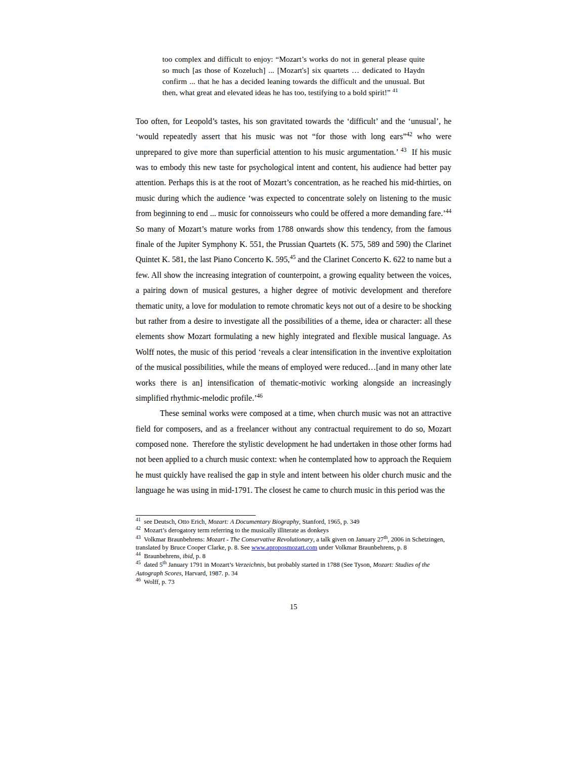too complex and difficult to enjoy: “Mozart’s works do not in general please quite so much [as those of Kozeluch] ... [Mozart's] six quartets … dedicated to Haydn confirm ... that he has a decided leaning towards the difficult and the unusual. But then, what great and elevated ideas he has too, testifying to a bold spirit!” 41
Too often, for Leopold’s tastes, his son gravitated towards the ‘difficult’ and the ‘unusual’, he ‘would repeatedly assert that his music was not “for those with long ears”42 who were unprepared to give more than superficial attention to his music argumentation.’ 43 If his music was to embody this new taste for psychological intent and content, his audience had better pay attention. Perhaps this is at the root of Mozart’s concentration, as he reached his mid-thirties, on music during which the audience ‘was expected to concentrate solely on listening to the music from beginning to end ... music for connoisseurs who could be offered a more demanding fare.’44 So many of Mozart’s mature works from 1788 onwards show this tendency, from the famous finale of the Jupiter Symphony K. 551, the Prussian Quartets (K. 575, 589 and 590) the Clarinet Quintet K. 581, the last Piano Concerto K. 595,45 and the Clarinet Concerto K. 622 to name but a few. All show the increasing integration of counterpoint, a growing equality between the voices, a pairing down of musical gestures, a higher degree of motivic development and therefore thematic unity, a love for modulation to remote chromatic keys not out of a desire to be shocking but rather from a desire to investigate all the possibilities of a theme, idea or character: all these elements show Mozart formulating a new highly integrated and flexible musical language. As Wolff notes, the music of this period ‘reveals a clear intensification in the inventive exploitation of the musical possibilities, while the means of employed were reduced…[and in many other late works there is an] intensification of thematic-motivic working alongside an increasingly simplified rhythmic-melodic profile.’46
These seminal works were composed at a time, when church music was not an attractive field for composers, and as a freelancer without any contractual requirement to do so, Mozart composed none. Therefore the stylistic development he had undertaken in those other forms had not been applied to a church music context: when he contemplated how to approach the Requiem he must quickly have realised the gap in style and intent between his older church music and the language he was using in mid-1791. The closest he came to church music in this period was the
41 see Deutsch, Otto Erich, Mozart: A Documentary Biography, Stanford, 1965, p. 349
42 Mozart’s derogatory term referring to the musically illiterate as donkeys
43 Volkmar Braunbehrens: Mozart - The Conservative Revolutionary, a talk given on January 27th, 2006 in Schetzingen, translated by Bruce Cooper Clarke, p. 8. See www.aproposmozart.com under Volkmar Braunbehrens, p. 8
44 Braunbehrens, ibid, p. 8
45 dated 5th January 1791 in Mozart’s Verzeichnis, but probably started in 1788 (See Tyson, Mozart: Studies of the Autograph Scores, Harvard, 1987. p. 34
46 Wolff, p. 73
15